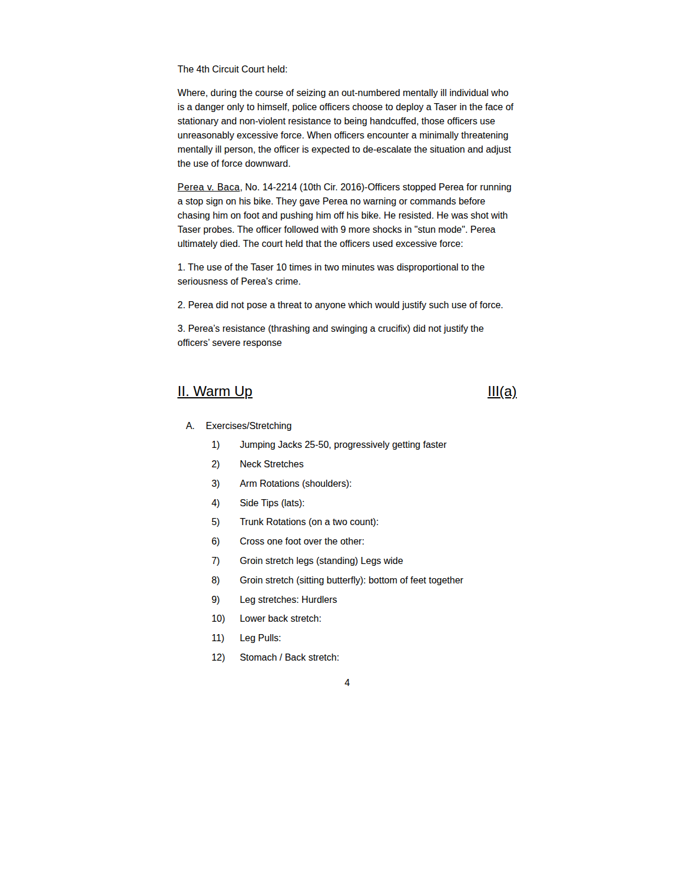The 4th Circuit Court held:
Where, during the course of seizing an out-numbered mentally ill individual who is a danger only to himself, police officers choose to deploy a Taser in the face of stationary and non-violent resistance to being handcuffed, those officers use unreasonably excessive force. When officers encounter a minimally threatening mentally ill person, the officer is expected to de-escalate the situation and adjust the use of force downward.
Perea v. Baca, No. 14-2214 (10th Cir. 2016)-Officers stopped Perea for running a stop sign on his bike. They gave Perea no warning or commands before chasing him on foot and pushing him off his bike. He resisted. He was shot with Taser probes. The officer followed with 9 more shocks in "stun mode". Perea ultimately died. The court held that the officers used excessive force:
1. The use of the Taser 10 times in two minutes was disproportional to the seriousness of Perea's crime.
2. Perea did not pose a threat to anyone which would justify such use of force.
3. Perea’s resistance (thrashing and swinging a crucifix) did not justify the officers’ severe response
II. Warm Up III(a)
Exercises/Stretching
Jumping Jacks 25-50, progressively getting faster
Neck Stretches
Arm Rotations (shoulders):
Side Tips (lats):
Trunk Rotations (on a two count):
Cross one foot over the other:
Groin stretch legs (standing) Legs wide
Groin stretch (sitting butterfly): bottom of feet together
Leg stretches: Hurdlers
Lower back stretch:
Leg Pulls:
Stomach / Back stretch:
4